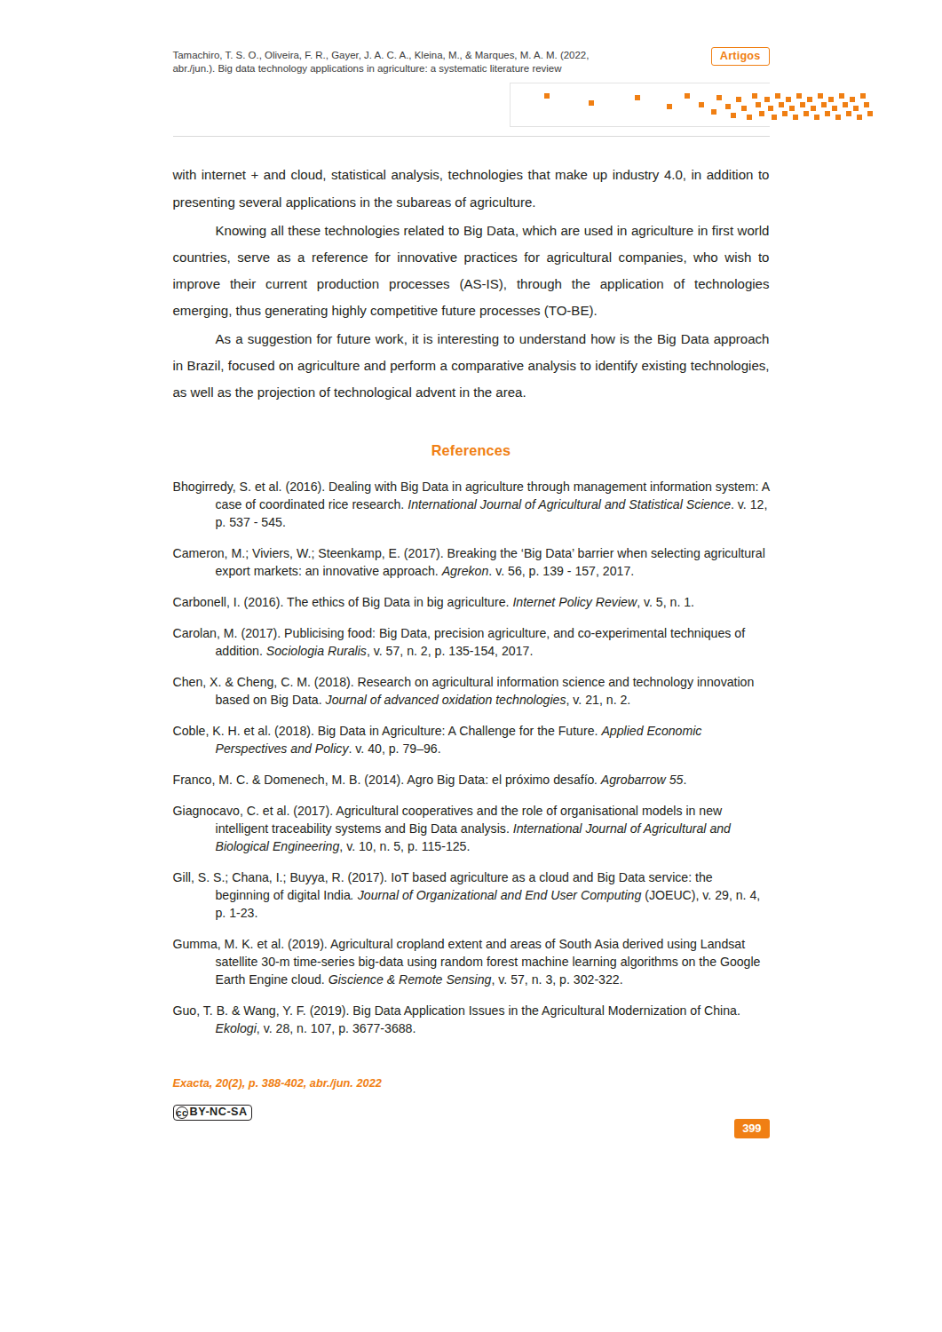Tamachiro, T. S. O., Oliveira, F. R., Gayer, J. A. C. A., Kleina, M., & Marques, M. A. M. (2022, abr./jun.). Big data technology applications in agriculture: a systematic literature review
Artigos
with internet + and cloud, statistical analysis, technologies that make up industry 4.0, in addition to presenting several applications in the subareas of agriculture.
Knowing all these technologies related to Big Data, which are used in agriculture in first world countries, serve as a reference for innovative practices for agricultural companies, who wish to improve their current production processes (AS-IS), through the application of technologies emerging, thus generating highly competitive future processes (TO-BE).
As a suggestion for future work, it is interesting to understand how is the Big Data approach in Brazil, focused on agriculture and perform a comparative analysis to identify existing technologies, as well as the projection of technological advent in the area.
References
Bhogirredy, S. et al. (2016). Dealing with Big Data in agriculture through management information system: A case of coordinated rice research. International Journal of Agricultural and Statistical Science. v. 12, p. 537 - 545.
Cameron, M.; Viviers, W.; Steenkamp, E. (2017). Breaking the ‘Big Data’ barrier when selecting agricultural export markets: an innovative approach. Agrekon. v. 56, p. 139 - 157, 2017.
Carbonell, I. (2016). The ethics of Big Data in big agriculture. Internet Policy Review, v. 5, n. 1.
Carolan, M. (2017). Publicising food: Big Data, precision agriculture, and co-experimental techniques of addition. Sociologia Ruralis, v. 57, n. 2, p. 135-154, 2017.
Chen, X. & Cheng, C. M. (2018). Research on agricultural information science and technology innovation based on Big Data. Journal of advanced oxidation technologies, v. 21, n. 2.
Coble, K. H. et al. (2018). Big Data in Agriculture: A Challenge for the Future. Applied Economic Perspectives and Policy. v. 40, p. 79–96.
Franco, M. C. & Domenech, M. B. (2014). Agro Big Data: el próximo desafío. Agrobarrow 55.
Giagnocavo, C. et al. (2017). Agricultural cooperatives and the role of organisational models in new intelligent traceability systems and Big Data analysis. International Journal of Agricultural and Biological Engineering, v. 10, n. 5, p. 115-125.
Gill, S. S.; Chana, I.; Buyya, R. (2017). IoT based agriculture as a cloud and Big Data service: the beginning of digital India. Journal of Organizational and End User Computing (JOEUC), v. 29, n. 4, p. 1-23.
Gumma, M. K. et al. (2019). Agricultural cropland extent and areas of South Asia derived using Landsat satellite 30-m time-series big-data using random forest machine learning algorithms on the Google Earth Engine cloud. Giscience & Remote Sensing, v. 57, n. 3, p. 302-322.
Guo, T. B. & Wang, Y. F. (2019). Big Data Application Issues in the Agricultural Modernization of China. Ekologi, v. 28, n. 107, p. 3677-3688.
Exacta, 20(2), p. 388-402, abr./jun. 2022
cc BY-NC-SA
399